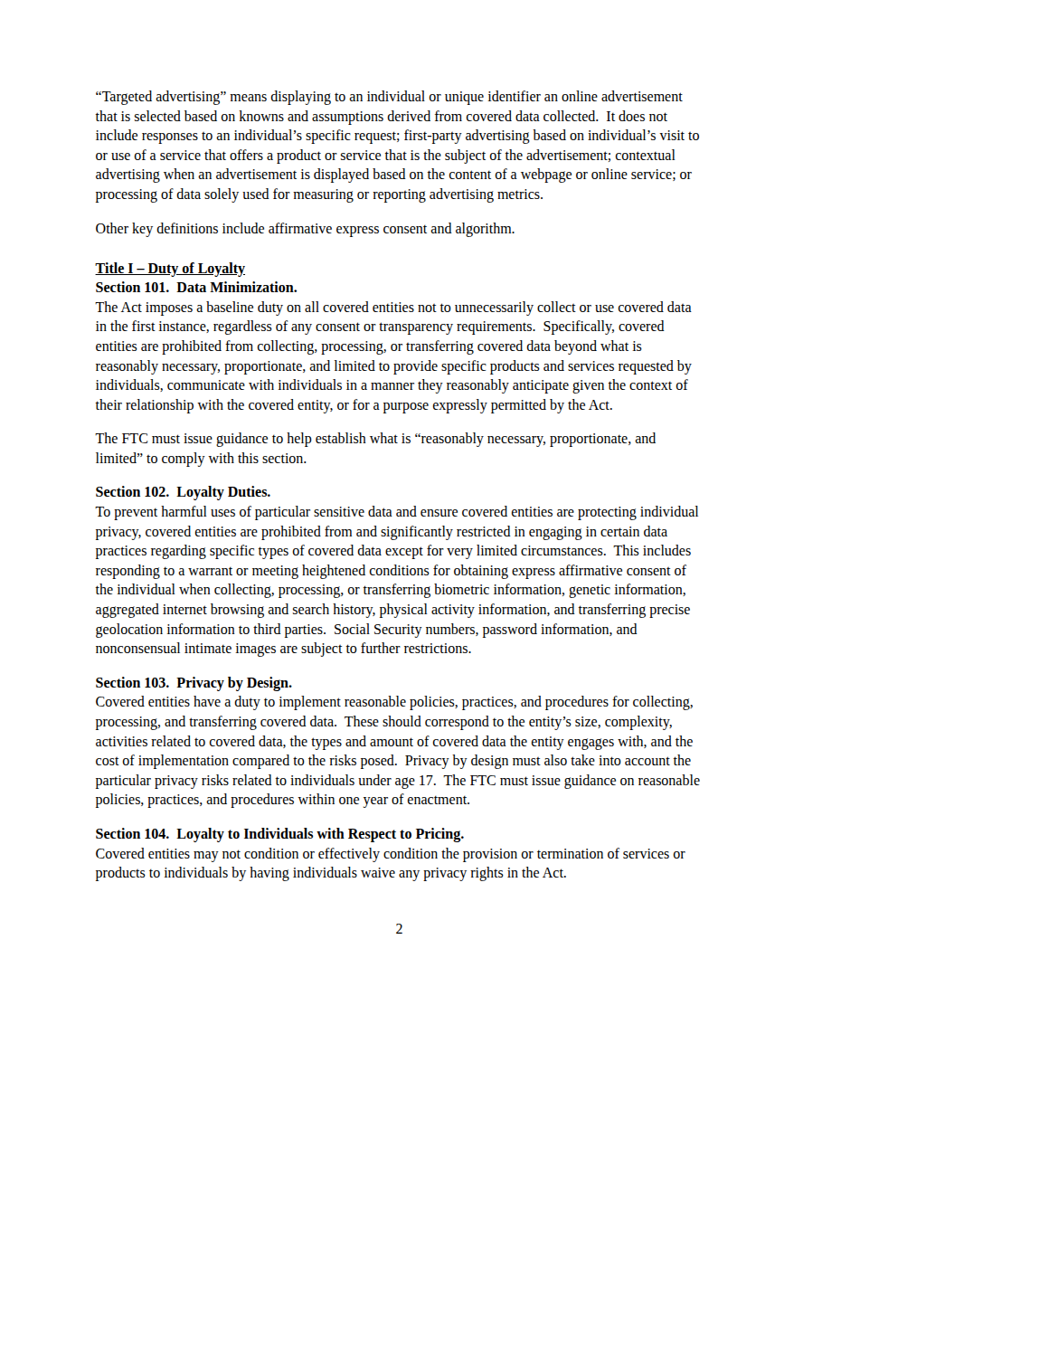“Targeted advertising” means displaying to an individual or unique identifier an online advertisement that is selected based on knowns and assumptions derived from covered data collected. It does not include responses to an individual’s specific request; first-party advertising based on individual’s visit to or use of a service that offers a product or service that is the subject of the advertisement; contextual advertising when an advertisement is displayed based on the content of a webpage or online service; or processing of data solely used for measuring or reporting advertising metrics.
Other key definitions include affirmative express consent and algorithm.
Title I – Duty of Loyalty
Section 101. Data Minimization.
The Act imposes a baseline duty on all covered entities not to unnecessarily collect or use covered data in the first instance, regardless of any consent or transparency requirements. Specifically, covered entities are prohibited from collecting, processing, or transferring covered data beyond what is reasonably necessary, proportionate, and limited to provide specific products and services requested by individuals, communicate with individuals in a manner they reasonably anticipate given the context of their relationship with the covered entity, or for a purpose expressly permitted by the Act.
The FTC must issue guidance to help establish what is “reasonably necessary, proportionate, and limited” to comply with this section.
Section 102. Loyalty Duties.
To prevent harmful uses of particular sensitive data and ensure covered entities are protecting individual privacy, covered entities are prohibited from and significantly restricted in engaging in certain data practices regarding specific types of covered data except for very limited circumstances. This includes responding to a warrant or meeting heightened conditions for obtaining express affirmative consent of the individual when collecting, processing, or transferring biometric information, genetic information, aggregated internet browsing and search history, physical activity information, and transferring precise geolocation information to third parties. Social Security numbers, password information, and nonconsensual intimate images are subject to further restrictions.
Section 103. Privacy by Design.
Covered entities have a duty to implement reasonable policies, practices, and procedures for collecting, processing, and transferring covered data. These should correspond to the entity’s size, complexity, activities related to covered data, the types and amount of covered data the entity engages with, and the cost of implementation compared to the risks posed. Privacy by design must also take into account the particular privacy risks related to individuals under age 17. The FTC must issue guidance on reasonable policies, practices, and procedures within one year of enactment.
Section 104. Loyalty to Individuals with Respect to Pricing.
Covered entities may not condition or effectively condition the provision or termination of services or products to individuals by having individuals waive any privacy rights in the Act.
2